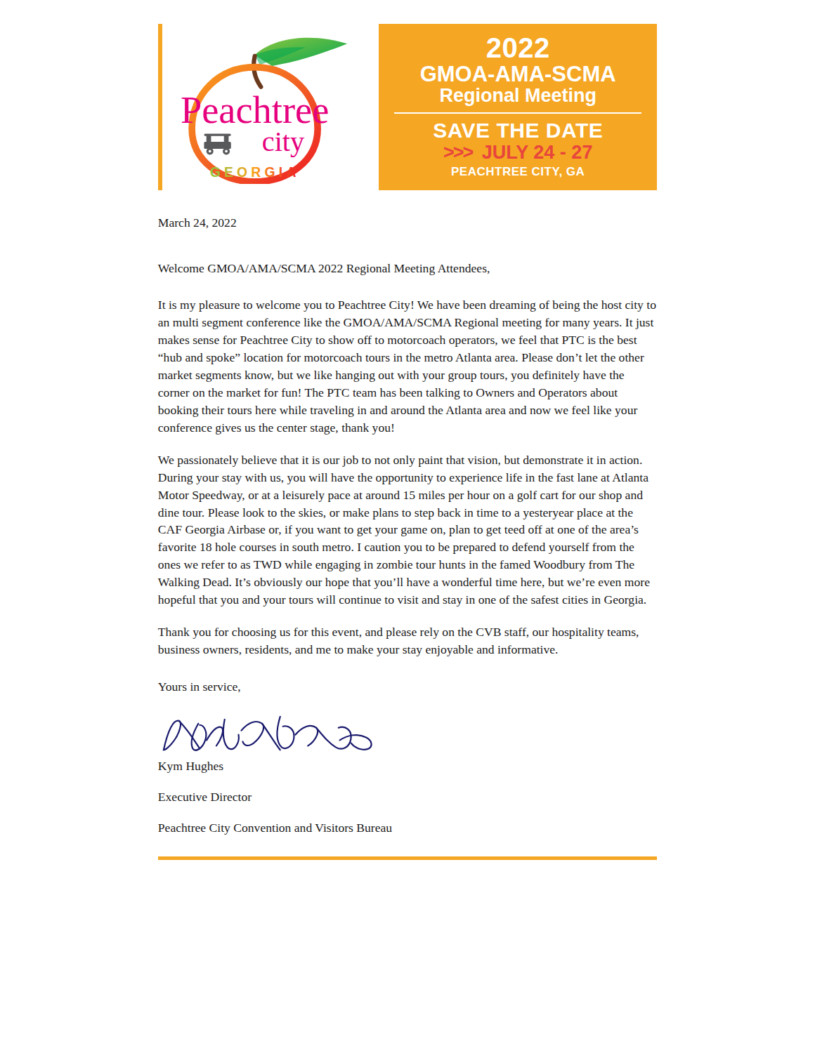Peachtree city GEORGIA
2022
GMOA-AMA-SCMA
Regional Meeting
SAVE THE DATE
>>> JULY 24 - 27
PEACHTREE CITY, GA
March 24, 2022
Welcome GMOA/AMA/SCMA 2022 Regional Meeting Attendees,
It is my pleasure to welcome you to Peachtree City! We have been dreaming of being the host city to an multi segment conference like the GMOA/AMA/SCMA Regional meeting for many years. It just makes sense for Peachtree City to show off to motorcoach operators, we feel that PTC is the best “hub and spoke” location for motorcoach tours in the metro Atlanta area. Please don’t let the other market segments know, but we like hanging out with your group tours, you definitely have the corner on the market for fun! The PTC team has been talking to Owners and Operators about booking their tours here while traveling in and around the Atlanta area and now we feel like your conference gives us the center stage, thank you!
We passionately believe that it is our job to not only paint that vision, but demonstrate it in action. During your stay with us, you will have the opportunity to experience life in the fast lane at Atlanta Motor Speedway, or at a leisurely pace at around 15 miles per hour on a golf cart for our shop and dine tour. Please look to the skies, or make plans to step back in time to a yesteryear place at the CAF Georgia Airbase or, if you want to get your game on, plan to get teed off at one of the area’s favorite 18 hole courses in south metro. I caution you to be prepared to defend yourself from the ones we refer to as TWD while engaging in zombie tour hunts in the famed Woodbury from The Walking Dead. It’s obviously our hope that you’ll have a wonderful time here, but we’re even more hopeful that you and your tours will continue to visit and stay in one of the safest cities in Georgia.
Thank you for choosing us for this event, and please rely on the CVB staff, our hospitality teams, business owners, residents, and me to make your stay enjoyable and informative.
Yours in service,
Kym Hughes
Executive Director
Peachtree City Convention and Visitors Bureau